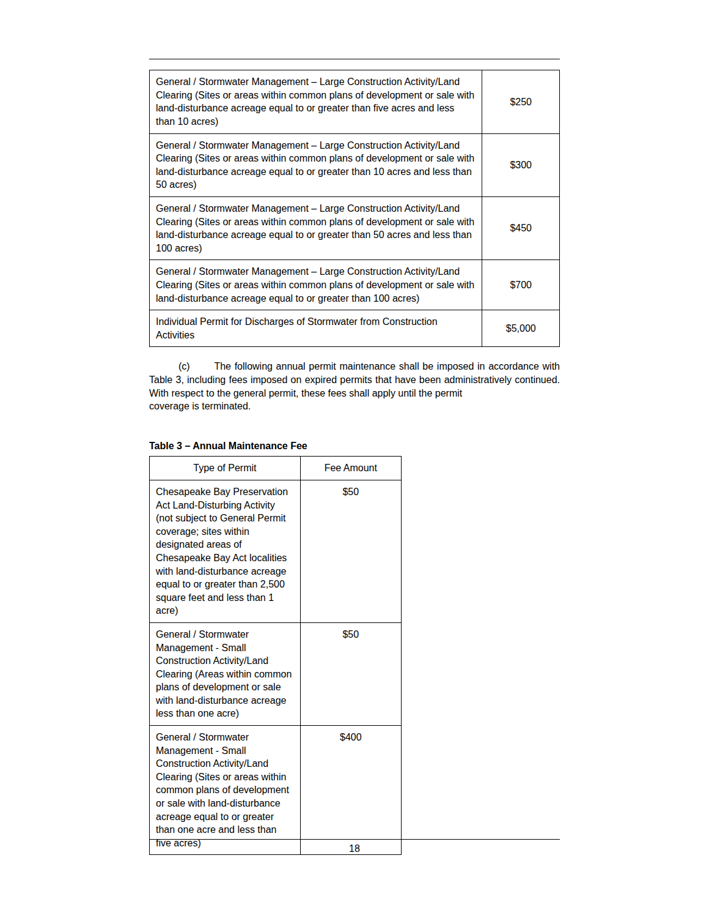| General / Stormwater Management – Large Construction Activity/Land Clearing (Sites or areas within common plans of development or sale with land-disturbance acreage equal to or greater than five acres and less than 10 acres) | $250 |
| General / Stormwater Management – Large Construction Activity/Land Clearing (Sites or areas within common plans of development or sale with land-disturbance acreage equal to or greater than 10 acres and less than 50 acres) | $300 |
| General / Stormwater Management – Large Construction Activity/Land Clearing (Sites or areas within common plans of development or sale with land-disturbance acreage equal to or greater than 50 acres and less than 100 acres) | $450 |
| General / Stormwater Management – Large Construction Activity/Land Clearing (Sites or areas within common plans of development or sale with land-disturbance acreage equal to or greater than 100 acres) | $700 |
| Individual Permit for Discharges of Stormwater from Construction Activities | $5,000 |
(c) The following annual permit maintenance shall be imposed in accordance with Table 3, including fees imposed on expired permits that have been administratively continued. With respect to the general permit, these fees shall apply until the permit
coverage is terminated.
Table 3 – Annual Maintenance Fee
| Type of Permit | Fee Amount |
| --- | --- |
| Chesapeake Bay Preservation Act Land-Disturbing Activity (not subject to General Permit coverage; sites within designated areas of Chesapeake Bay Act localities with land-disturbance acreage equal to or greater than 2,500 square feet and less than 1 acre) | $50 |
| General / Stormwater Management - Small Construction Activity/Land Clearing (Areas within common plans of development or sale with land-disturbance acreage less than one acre) | $50 |
| General / Stormwater Management - Small Construction Activity/Land Clearing (Sites or areas within common plans of development or sale with land-disturbance acreage equal to or greater than one acre and less than five acres) | $400 |
18